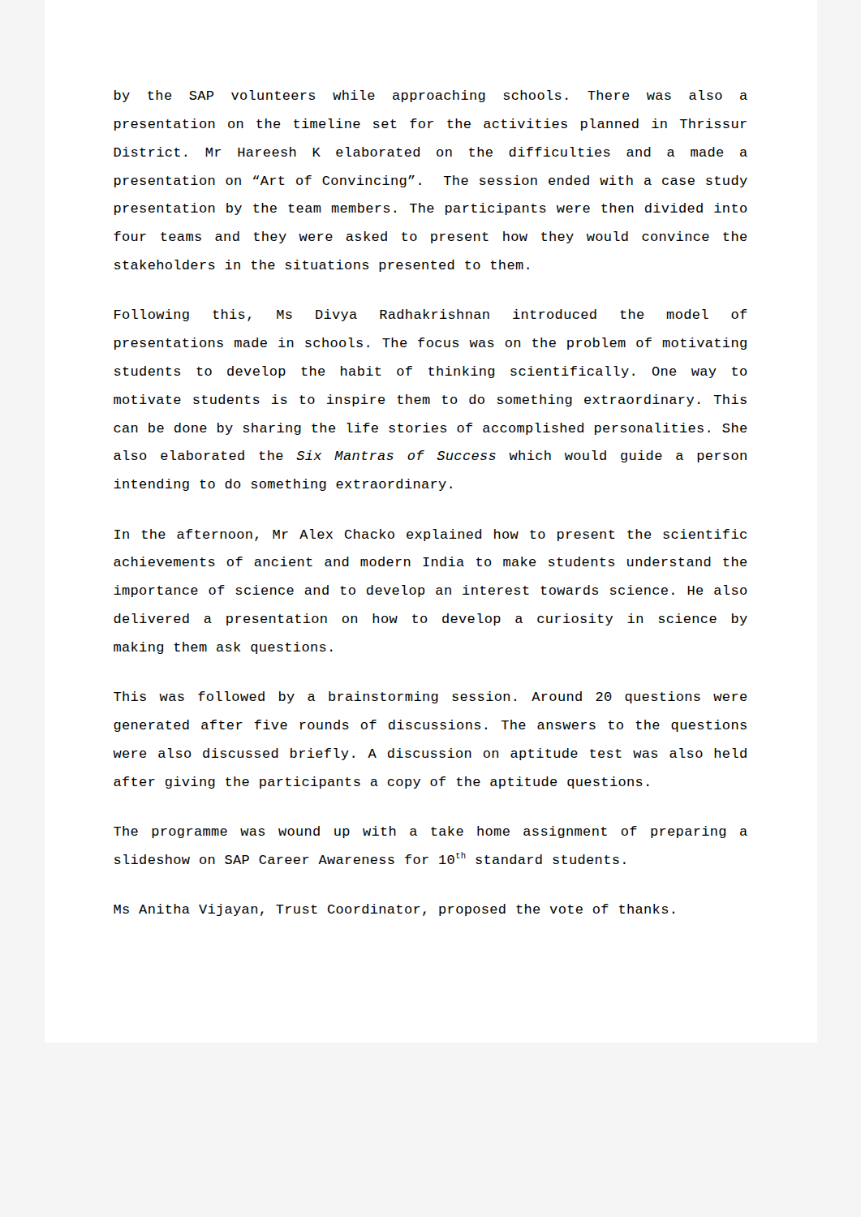by the SAP volunteers while approaching schools. There was also a presentation on the timeline set for the activities planned in Thrissur District. Mr Hareesh K elaborated on the difficulties and a made a presentation on “Art of Convincing”. The session ended with a case study presentation by the team members. The participants were then divided into four teams and they were asked to present how they would convince the stakeholders in the situations presented to them.
Following this, Ms Divya Radhakrishnan introduced the model of presentations made in schools. The focus was on the problem of motivating students to develop the habit of thinking scientifically. One way to motivate students is to inspire them to do something extraordinary. This can be done by sharing the life stories of accomplished personalities. She also elaborated the Six Mantras of Success which would guide a person intending to do something extraordinary.
In the afternoon, Mr Alex Chacko explained how to present the scientific achievements of ancient and modern India to make students understand the importance of science and to develop an interest towards science. He also delivered a presentation on how to develop a curiosity in science by making them ask questions.
This was followed by a brainstorming session. Around 20 questions were generated after five rounds of discussions. The answers to the questions were also discussed briefly. A discussion on aptitude test was also held after giving the participants a copy of the aptitude questions.
The programme was wound up with a take home assignment of preparing a slideshow on SAP Career Awareness for 10th standard students.
Ms Anitha Vijayan, Trust Coordinator, proposed the vote of thanks.